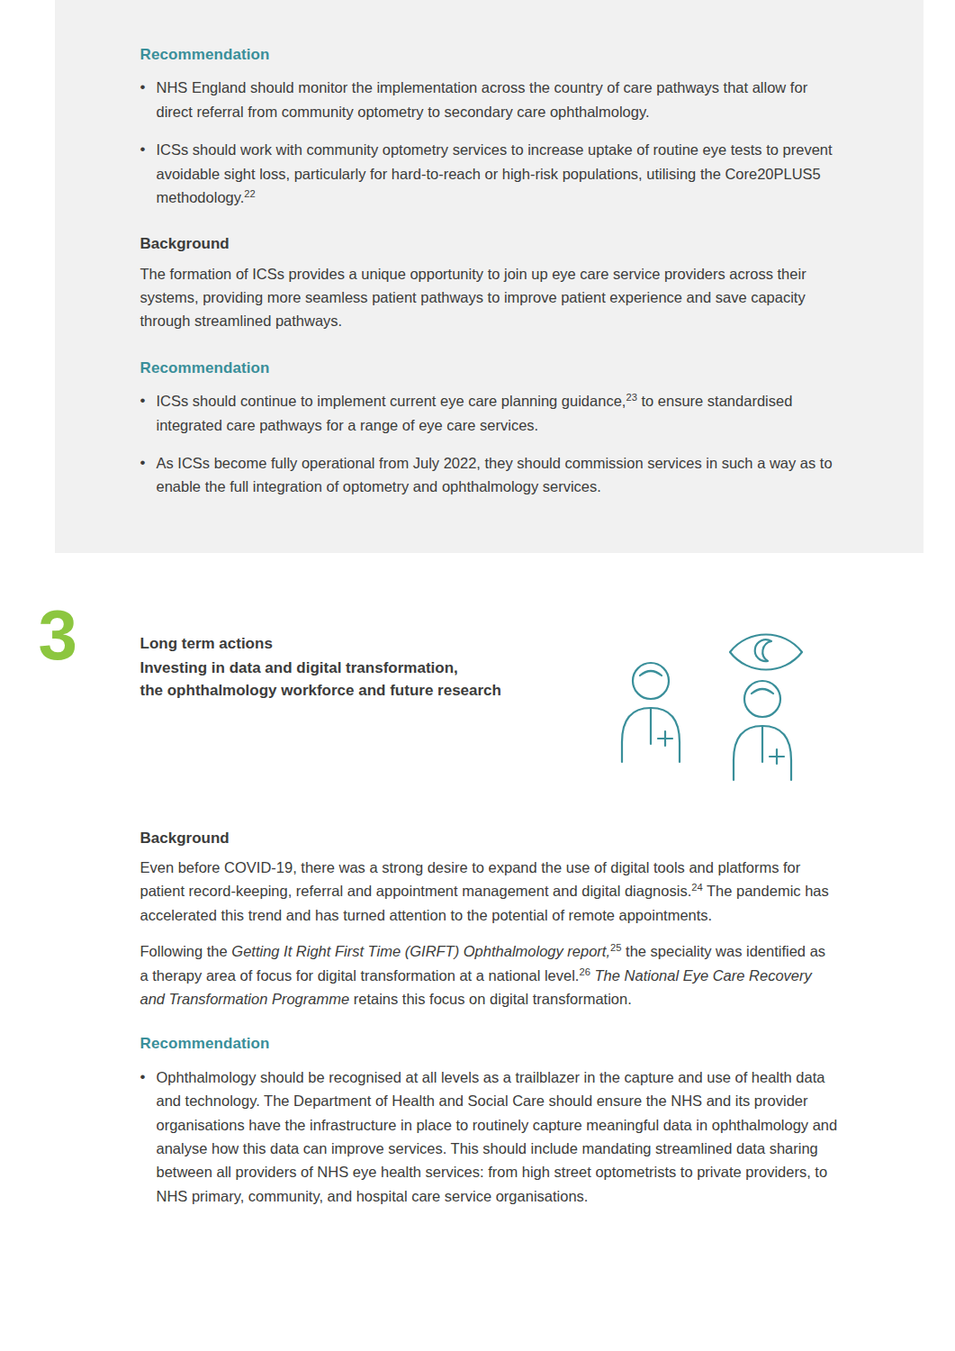Recommendation
NHS England should monitor the implementation across the country of care pathways that allow for direct referral from community optometry to secondary care ophthalmology.
ICSs should work with community optometry services to increase uptake of routine eye tests to prevent avoidable sight loss, particularly for hard-to-reach or high-risk populations, utilising the Core20PLUS5 methodology.22
Background
The formation of ICSs provides a unique opportunity to join up eye care service providers across their systems, providing more seamless patient pathways to improve patient experience and save capacity through streamlined pathways.
Recommendation
ICSs should continue to implement current eye care planning guidance,23 to ensure standardised integrated care pathways for a range of eye care services.
As ICSs become fully operational from July 2022, they should commission services in such a way as to enable the full integration of optometry and ophthalmology services.
3
Long term actions
Investing in data and digital transformation,
the ophthalmology workforce and future research
Background
Even before COVID-19, there was a strong desire to expand the use of digital tools and platforms for patient record-keeping, referral and appointment management and digital diagnosis.24 The pandemic has accelerated this trend and has turned attention to the potential of remote appointments.
Following the Getting It Right First Time (GIRFT) Ophthalmology report,25 the speciality was identified as a therapy area of focus for digital transformation at a national level.26 The National Eye Care Recovery and Transformation Programme retains this focus on digital transformation.
Recommendation
Ophthalmology should be recognised at all levels as a trailblazer in the capture and use of health data and technology. The Department of Health and Social Care should ensure the NHS and its provider organisations have the infrastructure in place to routinely capture meaningful data in ophthalmology and analyse how this data can improve services. This should include mandating streamlined data sharing between all providers of NHS eye health services: from high street optometrists to private providers, to NHS primary, community, and hospital care service organisations.